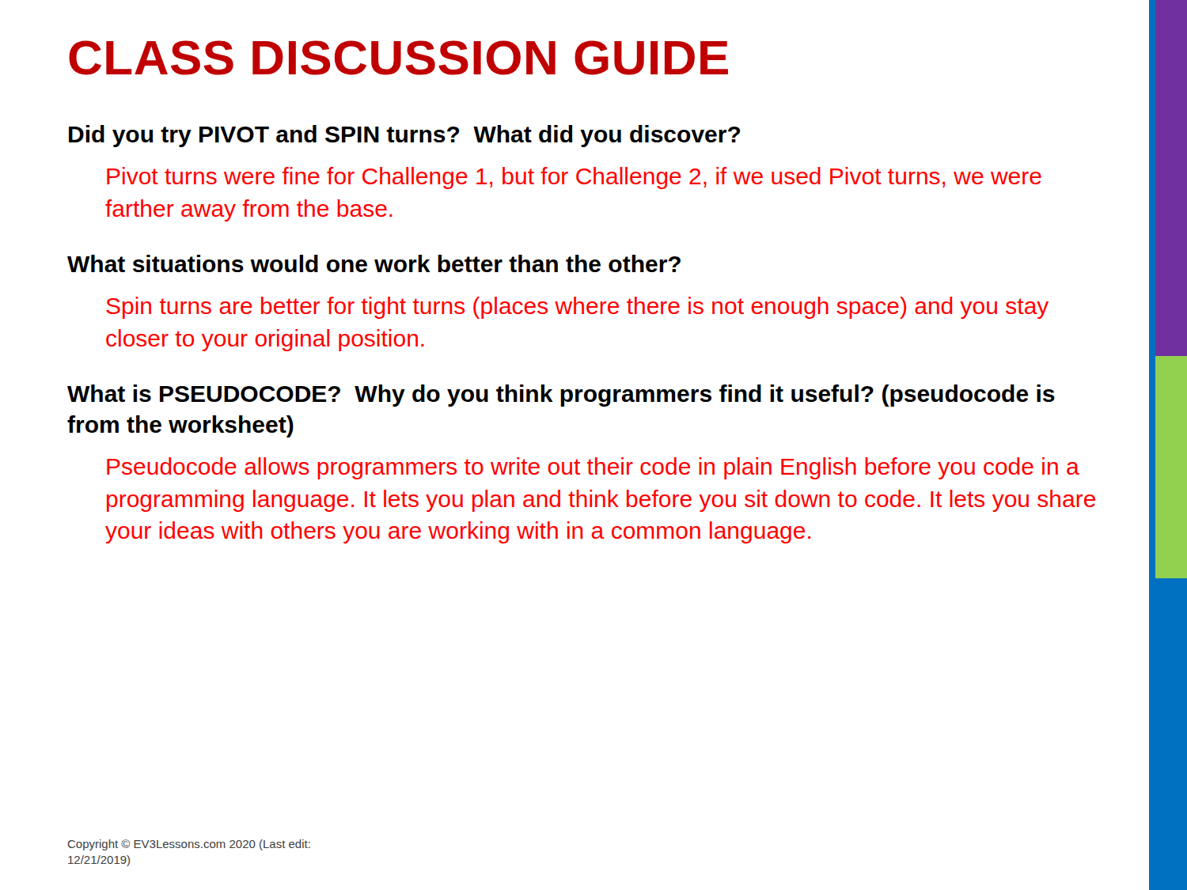CLASS DISCUSSION GUIDE
Did you try PIVOT and SPIN turns? What did you discover?
Pivot turns were fine for Challenge 1, but for Challenge 2, if we used Pivot turns, we were farther away from the base.
What situations would one work better than the other?
Spin turns are better for tight turns (places where there is not enough space) and you stay closer to your original position.
What is PSEUDOCODE? Why do you think programmers find it useful? (pseudocode is from the worksheet)
Pseudocode allows programmers to write out their code in plain English before you code in a programming language. It lets you plan and think before you sit down to code. It lets you share your ideas with others you are working with in a common language.
Copyright © EV3Lessons.com 2020 (Last edit:
12/21/2019)